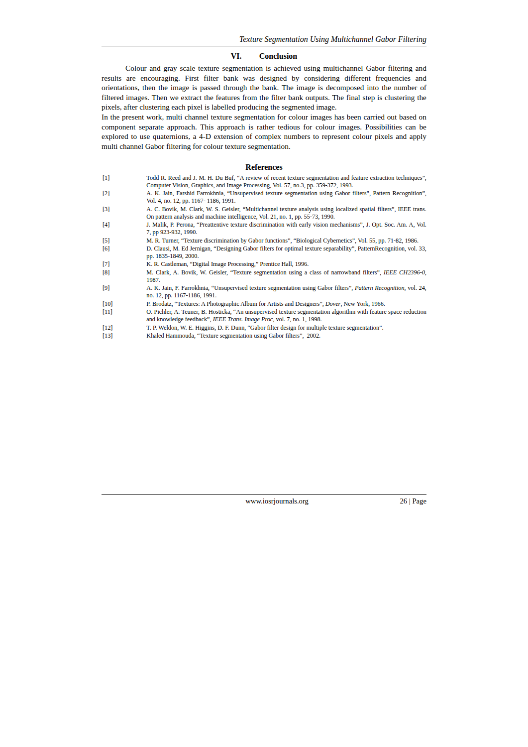Texture Segmentation Using Multichannel Gabor Filtering
VI. Conclusion
Colour and gray scale texture segmentation is achieved using multichannel Gabor filtering and results are encouraging. First filter bank was designed by considering different frequencies and orientations, then the image is passed through the bank. The image is decomposed into the number of filtered images. Then we extract the features from the filter bank outputs. The final step is clustering the pixels, after clustering each pixel is labelled producing the segmented image.
In the present work, multi channel texture segmentation for colour images has been carried out based on component separate approach. This approach is rather tedious for colour images. Possibilities can be explored to use quaternions, a 4-D extension of complex numbers to represent colour pixels and apply multi channel Gabor filtering for colour texture segmentation.
References
| [1] | Todd R. Reed and J. M. H. Du Buf, “A review of recent texture segmentation and feature extraction techniques”, Computer Vision, Graphics, and Image Processing, Vol. 57, no.3, pp. 359-372, 1993. |
| [2] | A. K. Jain, Farshid Farrokhnia, “Unsupervised texture segmentation using Gabor filters”, Pattern Recognition”, Vol. 4, no. 12, pp. 1167- 1186, 1991. |
| [3] | A. C. Bovik, M. Clark, W. S. Geisler, “Multichannel texture analysis using localized spatial filters”, IEEE trans. On pattern analysis and machine intelligence, Vol. 21, no. 1, pp. 55-73, 1990. |
| [4] | J. Malik, P. Perona, “Preattentive texture discrimination with early vision mechanisms”, J. Opt. Soc. Am. A, Vol. 7, pp 923-932, 1990. |
| [5] | M. R. Turner, “Texture discrimination by Gabor functions”, “Biological Cybernetics”, Vol. 55, pp. 71-82, 1986. |
| [6] | D. Clausi, M. Ed Jernigan, “Designing Gabor filters for optimal texture separability”, PatternRecognition, vol. 33, pp. 1835-1849, 2000. |
| [7] | K. R. Castleman, “Digital Image Processing,” Prentice Hall, 1996. |
| [8] | M. Clark, A. Bovik, W. Geisler, “Texture segmentation using a class of narrowband filters”, IEEE CH2396-0 , 1987. |
| [9] | A. K. Jain, F. Farrokhnia, “Unsupervised texture segmentation using Gabor filters”, Pattern Recognition , vol. 24, no. 12, pp. 1167-1186, 1991. |
| [10] | P. Brodatz, “Textures: A Photographic Album for Artists and Designers”, Dover , New York, 1966. |
| [11] | O. Pichler, A. Teuner, B. Hosticka, “An unsupervised texture segmentation algorithm with feature space reduction and knowledge feedback”, IEEE Trans. Image Proc , vol. 7, no. 1, 1998. |
| [12] | T. P. Weldon, W. E. Higgins, D. F. Dunn, “Gabor filter design for multiple texture segmentation”. |
| [13] | Khaled Hammouda, “Texture segmentation using Gabor filters”, 2002. |
www.iosrjournals.org 26 | Page